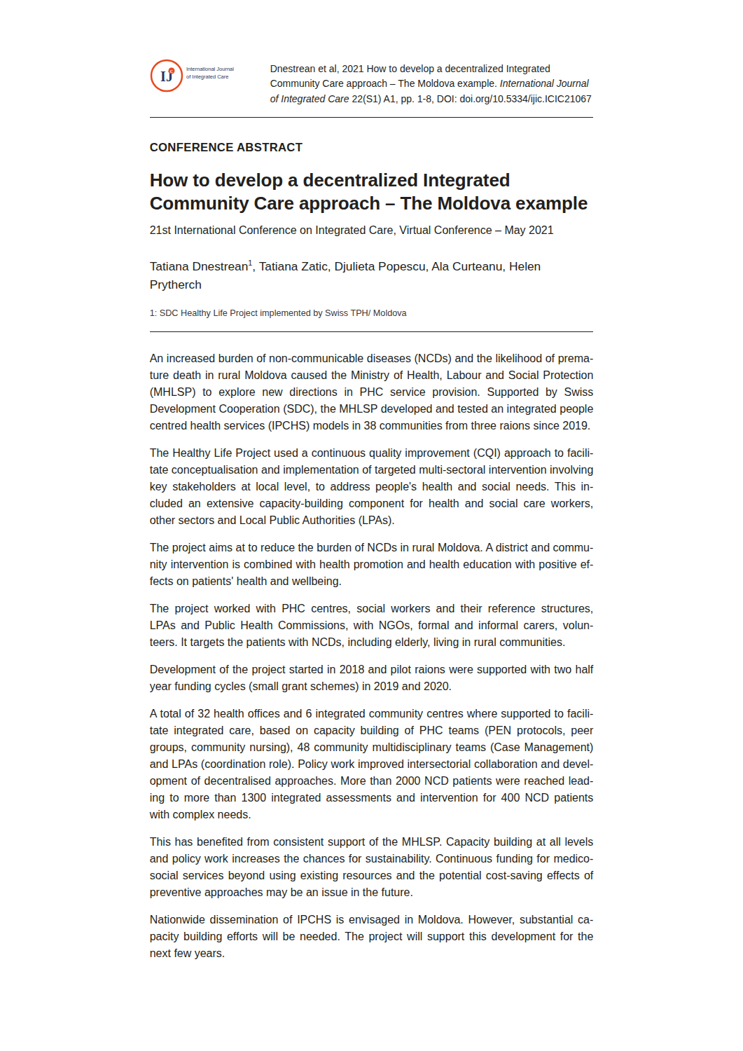IJ C International Journal of Integrated Care
Dnestrean et al, 2021 How to develop a decentralized Integrated Community Care approach – The Moldova example. International Journal of Integrated Care 22(S1) A1, pp. 1-8, DOI: doi.org/10.5334/ijic.ICIC21067
CONFERENCE ABSTRACT
How to develop a decentralized Integrated Community Care approach – The Moldova example
21st International Conference on Integrated Care, Virtual Conference – May 2021
Tatiana Dnestrean1, Tatiana Zatic, Djulieta Popescu, Ala Curteanu, Helen Prytherch
1: SDC Healthy Life Project implemented by Swiss TPH/ Moldova
An increased burden of non-communicable diseases (NCDs) and the likelihood of premature death in rural Moldova caused the Ministry of Health, Labour and Social Protection (MHLSP) to explore new directions in PHC service provision. Supported by Swiss Development Cooperation (SDC), the MHLSP developed and tested an integrated people centred health services (IPCHS) models in 38 communities from three raions since 2019.
The Healthy Life Project used a continuous quality improvement (CQI) approach to facilitate conceptualisation and implementation of targeted multi-sectoral intervention involving key stakeholders at local level, to address people's health and social needs. This included an extensive capacity-building component for health and social care workers, other sectors and Local Public Authorities (LPAs).
The project aims at to reduce the burden of NCDs in rural Moldova. A district and community intervention is combined with health promotion and health education with positive effects on patients' health and wellbeing.
The project worked with PHC centres, social workers and their reference structures, LPAs and Public Health Commissions, with NGOs, formal and informal carers, volunteers. It targets the patients with NCDs, including elderly, living in rural communities.
Development of the project started in 2018 and pilot raions were supported with two half year funding cycles (small grant schemes) in 2019 and 2020.
A total of 32 health offices and 6 integrated community centres where supported to facilitate integrated care, based on capacity building of PHC teams (PEN protocols, peer groups, community nursing), 48 community multidisciplinary teams (Case Management) and LPAs (coordination role). Policy work improved intersectorial collaboration and development of decentralised approaches. More than 2000 NCD patients were reached leading to more than 1300 integrated assessments and intervention for 400 NCD patients with complex needs.
This has benefited from consistent support of the MHLSP. Capacity building at all levels and policy work increases the chances for sustainability. Continuous funding for medico-social services beyond using existing resources and the potential cost-saving effects of preventive approaches may be an issue in the future.
Nationwide dissemination of IPCHS is envisaged in Moldova. However, substantial capacity building efforts will be needed. The project will support this development for the next few years.